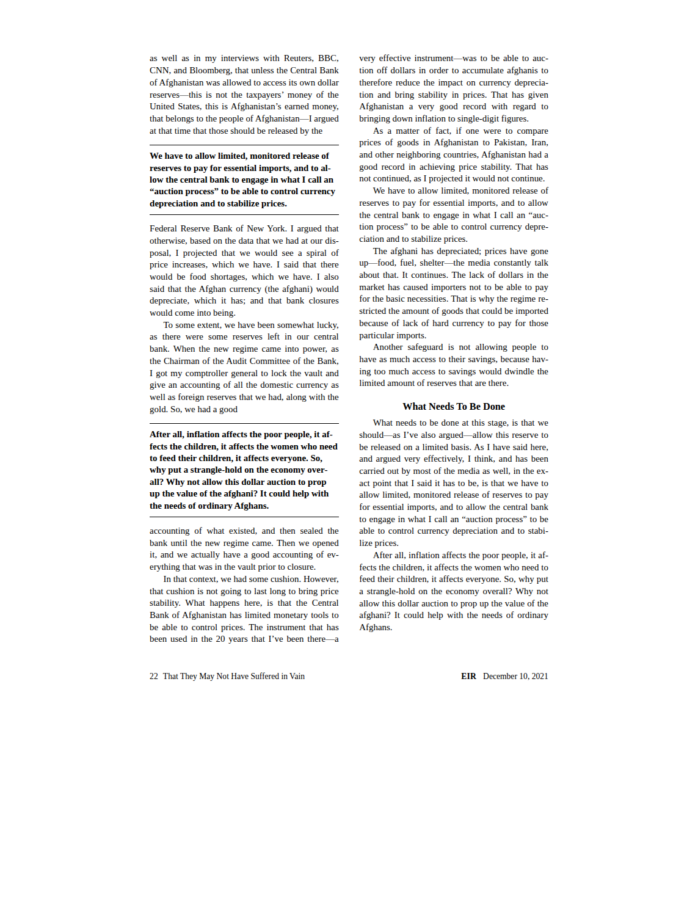as well as in my interviews with Reuters, BBC, CNN, and Bloomberg, that unless the Central Bank of Afghanistan was allowed to access its own dollar reserves—this is not the taxpayers’ money of the United States, this is Afghanistan’s earned money, that belongs to the people of Afghanistan—I argued at that time that those should be released by the
We have to allow limited, monitored release of reserves to pay for essential imports, and to allow the central bank to engage in what I call an “auction process” to be able to control currency depreciation and to stabilize prices.
Federal Reserve Bank of New York. I argued that otherwise, based on the data that we had at our disposal, I projected that we would see a spiral of price increases, which we have. I said that there would be food shortages, which we have. I also said that the Afghan currency (the afghani) would depreciate, which it has; and that bank closures would come into being.
To some extent, we have been somewhat lucky, as there were some reserves left in our central bank. When the new regime came into power, as the Chairman of the Audit Committee of the Bank, I got my comptroller general to lock the vault and give an accounting of all the domestic currency as well as foreign reserves that we had, along with the gold. So, we had a good
After all, inflation affects the poor people, it affects the children, it affects the women who need to feed their children, it affects everyone. So, why put a strangle-hold on the economy overall? Why not allow this dollar auction to prop up the value of the afghani? It could help with the needs of ordinary Afghans.
accounting of what existed, and then sealed the bank until the new regime came. Then we opened it, and we actually have a good accounting of everything that was in the vault prior to closure.
In that context, we had some cushion. However, that cushion is not going to last long to bring price stability. What happens here, is that the Central Bank of Afghanistan has limited monetary tools to be able to control prices. The instrument that has been used in the 20 years that I’ve been there—a very effective instrument—was to be able to auction off dollars in order to accumulate afghanis to therefore reduce the impact on currency depreciation and bring stability in prices. That has given Afghanistan a very good record with regard to bringing down inflation to single-digit figures.
As a matter of fact, if one were to compare prices of goods in Afghanistan to Pakistan, Iran, and other neighboring countries, Afghanistan had a good record in achieving price stability. That has not continued, as I projected it would not continue.
We have to allow limited, monitored release of reserves to pay for essential imports, and to allow the central bank to engage in what I call an “auction process” to be able to control currency depreciation and to stabilize prices.
The afghani has depreciated; prices have gone up—food, fuel, shelter—the media constantly talk about that. It continues. The lack of dollars in the market has caused importers not to be able to pay for the basic necessities. That is why the regime restricted the amount of goods that could be imported because of lack of hard currency to pay for those particular imports.
Another safeguard is not allowing people to have as much access to their savings, because having too much access to savings would dwindle the limited amount of reserves that are there.
What Needs To Be Done
What needs to be done at this stage, is that we should—as I’ve also argued—allow this reserve to be released on a limited basis. As I have said here, and argued very effectively, I think, and has been carried out by most of the media as well, in the exact point that I said it has to be, is that we have to allow limited, monitored release of reserves to pay for essential imports, and to allow the central bank to engage in what I call an “auction process” to be able to control currency depreciation and to stabilize prices.
After all, inflation affects the poor people, it affects the children, it affects the women who need to feed their children, it affects everyone. So, why put a strangle-hold on the economy overall? Why not allow this dollar auction to prop up the value of the afghani? It could help with the needs of ordinary Afghans.
22 That They May Not Have Suffered in Vain
EIRDecember 10, 2021